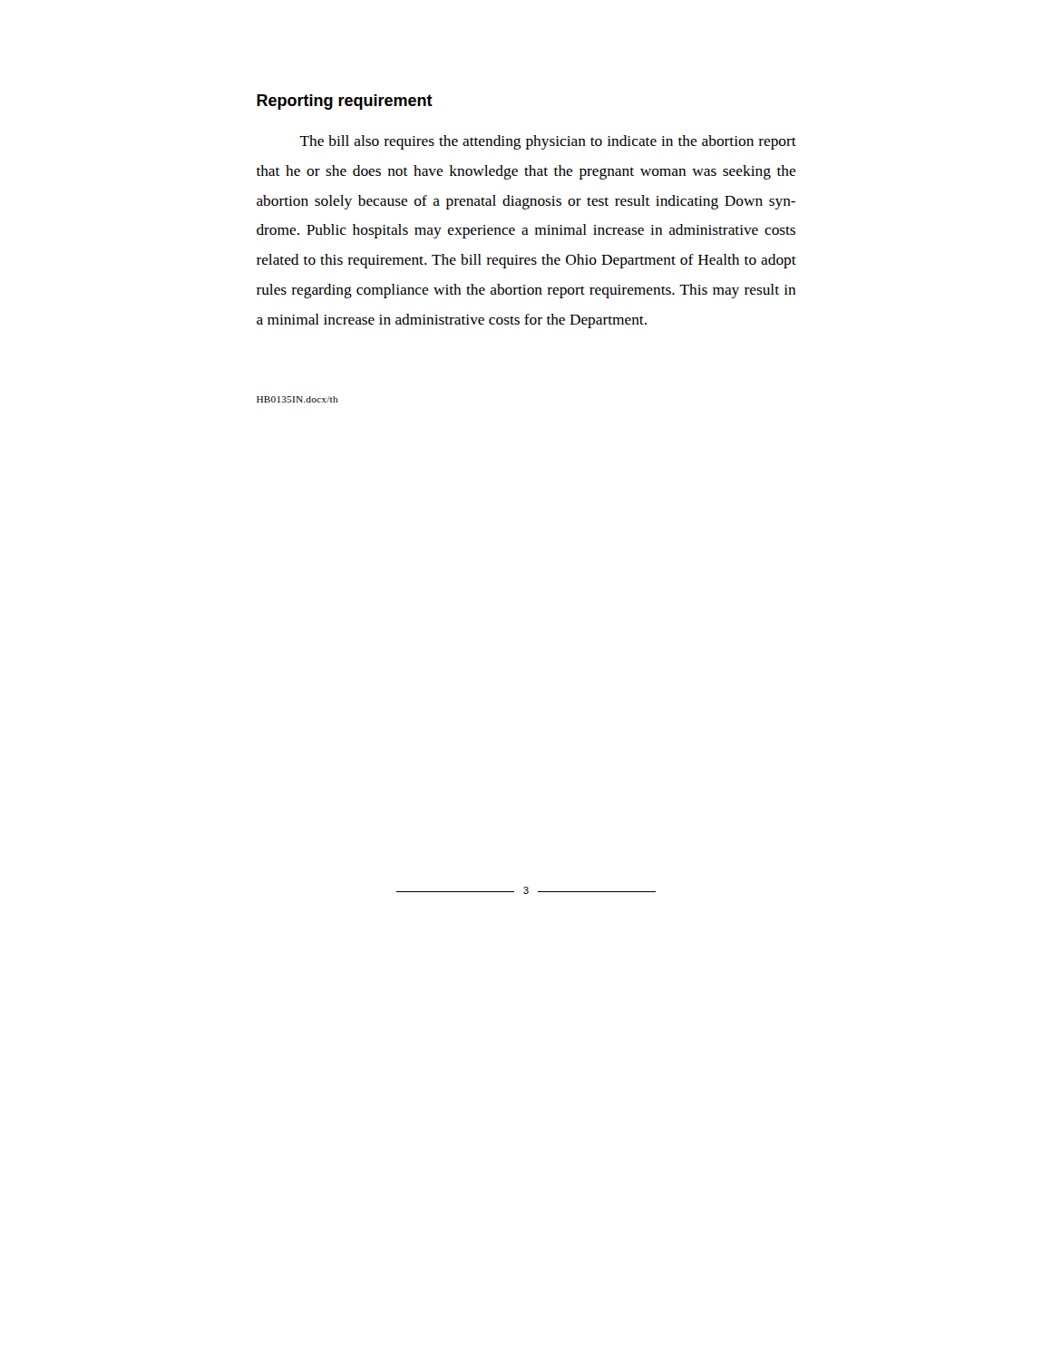Reporting requirement
The bill also requires the attending physician to indicate in the abortion report that he or she does not have knowledge that the pregnant woman was seeking the abortion solely because of a prenatal diagnosis or test result indicating Down syndrome. Public hospitals may experience a minimal increase in administrative costs related to this requirement. The bill requires the Ohio Department of Health to adopt rules regarding compliance with the abortion report requirements. This may result in a minimal increase in administrative costs for the Department.
HB0135IN.docx/th
3